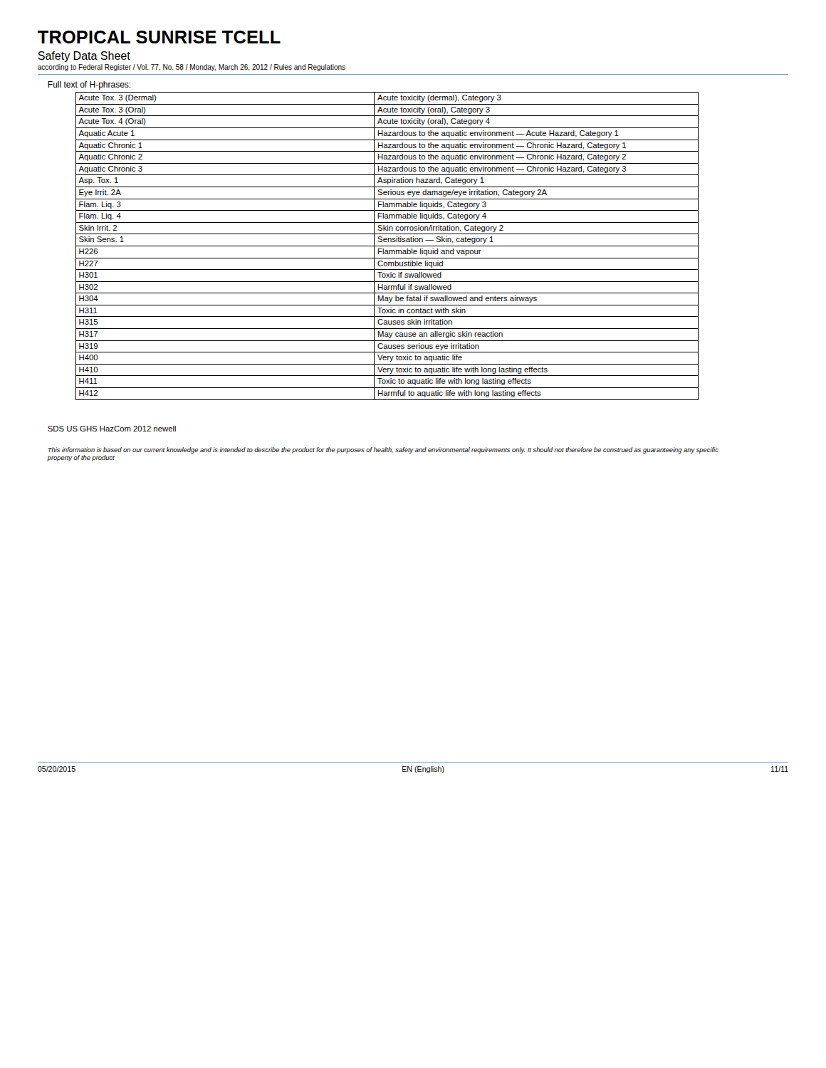TROPICAL SUNRISE TCELL
Safety Data Sheet
according to Federal Register / Vol. 77, No. 58 / Monday, March 26, 2012 / Rules and Regulations
Full text of H-phrases:
| Acute Tox. 3 (Dermal) | Acute toxicity (dermal), Category 3 |
| Acute Tox. 3 (Oral) | Acute toxicity (oral), Category 3 |
| Acute Tox. 4 (Oral) | Acute toxicity (oral), Category 4 |
| Aquatic Acute 1 | Hazardous to the aquatic environment — Acute Hazard, Category 1 |
| Aquatic Chronic 1 | Hazardous to the aquatic environment — Chronic Hazard, Category 1 |
| Aquatic Chronic 2 | Hazardous to the aquatic environment — Chronic Hazard, Category 2 |
| Aquatic Chronic 3 | Hazardous to the aquatic environment — Chronic Hazard, Category 3 |
| Asp. Tox. 1 | Aspiration hazard, Category 1 |
| Eye Irrit. 2A | Serious eye damage/eye irritation, Category 2A |
| Flam. Liq. 3 | Flammable liquids, Category 3 |
| Flam. Liq. 4 | Flammable liquids, Category 4 |
| Skin Irrit. 2 | Skin corrosion/irritation, Category 2 |
| Skin Sens. 1 | Sensitisation — Skin, category 1 |
| H226 | Flammable liquid and vapour |
| H227 | Combustible liquid |
| H301 | Toxic if swallowed |
| H302 | Harmful if swallowed |
| H304 | May be fatal if swallowed and enters airways |
| H311 | Toxic in contact with skin |
| H315 | Causes skin irritation |
| H317 | May cause an allergic skin reaction |
| H319 | Causes serious eye irritation |
| H400 | Very toxic to aquatic life |
| H410 | Very toxic to aquatic life with long lasting effects |
| H411 | Toxic to aquatic life with long lasting effects |
| H412 | Harmful to aquatic life with long lasting effects |
SDS US GHS HazCom 2012 newell
This information is based on our current knowledge and is intended to describe the product for the purposes of health, safety and environmental requirements only. It should not therefore be construed as guaranteeing any specific property of the product
05/20/2015 11/11
EN (English)